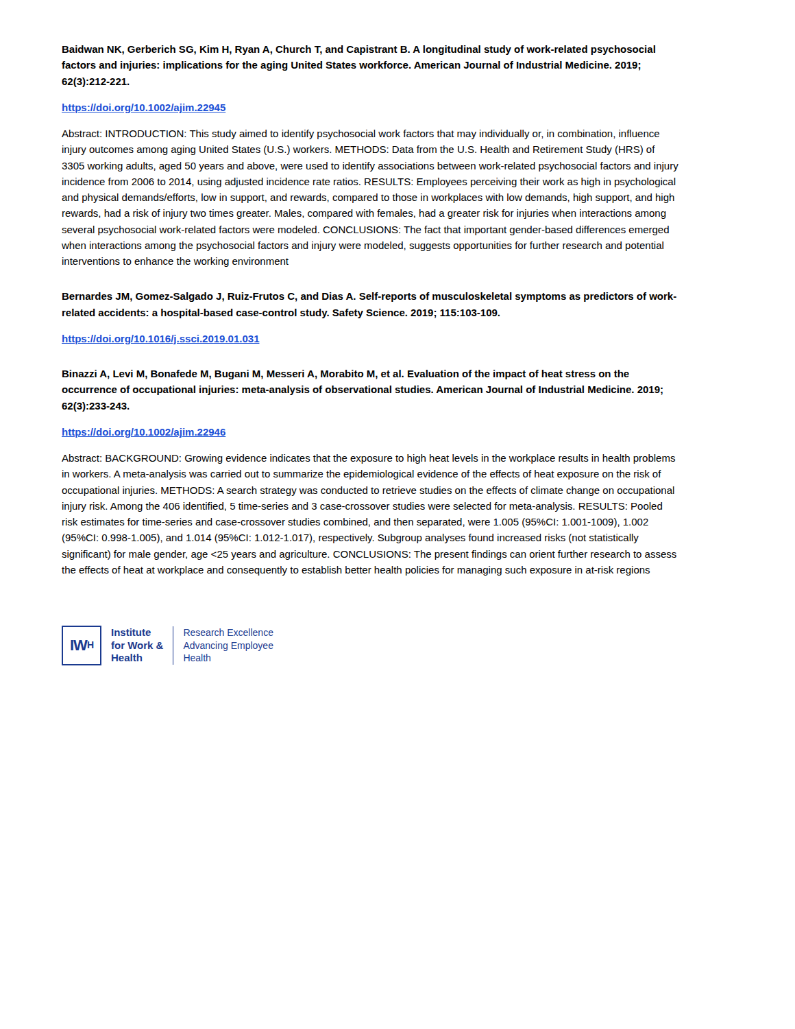Baidwan NK, Gerberich SG, Kim H, Ryan A, Church T, and Capistrant B. A longitudinal study of work-related psychosocial factors and injuries: implications for the aging United States workforce. American Journal of Industrial Medicine. 2019; 62(3):212-221.
https://doi.org/10.1002/ajim.22945
Abstract: INTRODUCTION: This study aimed to identify psychosocial work factors that may individually or, in combination, influence injury outcomes among aging United States (U.S.) workers. METHODS: Data from the U.S. Health and Retirement Study (HRS) of 3305 working adults, aged 50 years and above, were used to identify associations between work-related psychosocial factors and injury incidence from 2006 to 2014, using adjusted incidence rate ratios. RESULTS: Employees perceiving their work as high in psychological and physical demands/efforts, low in support, and rewards, compared to those in workplaces with low demands, high support, and high rewards, had a risk of injury two times greater. Males, compared with females, had a greater risk for injuries when interactions among several psychosocial work-related factors were modeled. CONCLUSIONS: The fact that important gender-based differences emerged when interactions among the psychosocial factors and injury were modeled, suggests opportunities for further research and potential interventions to enhance the working environment
Bernardes JM, Gomez-Salgado J, Ruiz-Frutos C, and Dias A. Self-reports of musculoskeletal symptoms as predictors of work-related accidents: a hospital-based case-control study. Safety Science. 2019; 115:103-109.
https://doi.org/10.1016/j.ssci.2019.01.031
Binazzi A, Levi M, Bonafede M, Bugani M, Messeri A, Morabito M, et al. Evaluation of the impact of heat stress on the occurrence of occupational injuries: meta-analysis of observational studies. American Journal of Industrial Medicine. 2019; 62(3):233-243.
https://doi.org/10.1002/ajim.22946
Abstract: BACKGROUND: Growing evidence indicates that the exposure to high heat levels in the workplace results in health problems in workers. A meta-analysis was carried out to summarize the epidemiological evidence of the effects of heat exposure on the risk of occupational injuries. METHODS: A search strategy was conducted to retrieve studies on the effects of climate change on occupational injury risk. Among the 406 identified, 5 time-series and 3 case-crossover studies were selected for meta-analysis. RESULTS: Pooled risk estimates for time-series and case-crossover studies combined, and then separated, were 1.005 (95%CI: 1.001-1009), 1.002 (95%CI: 0.998-1.005), and 1.014 (95%CI: 1.012-1.017), respectively. Subgroup analyses found increased risks (not statistically significant) for male gender, age <25 years and agriculture. CONCLUSIONS: The present findings can orient further research to assess the effects of heat at workplace and consequently to establish better health policies for managing such exposure in at-risk regions
IWH
Institute
for Work &
Health
Research Excellence
Advancing Employee
Health